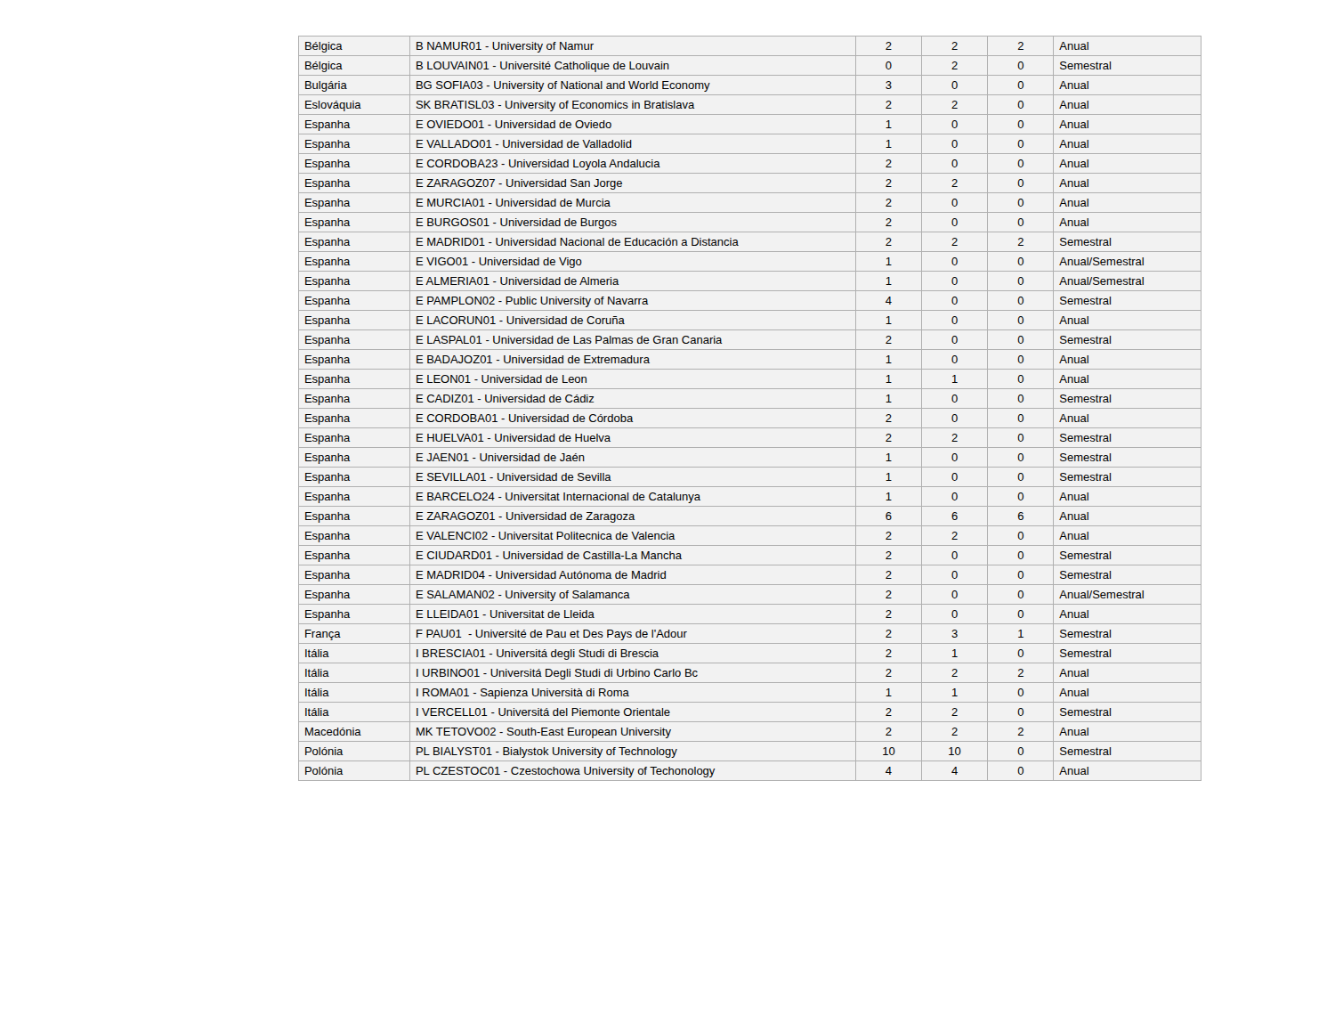| | Bélgica | B NAMUR01 - University of Namur | 2 | 2 | 2 | Anual |
| | Bélgica | B LOUVAIN01 - Université Catholique de Louvain | 0 | 2 | 0 | Semestral |
| | Bulgária | BG SOFIA03 - University of National and World Economy | 3 | 0 | 0 | Anual |
| | Eslováquia | SK BRATISL03 - University of Economics in Bratislava | 2 | 2 | 0 | Anual |
| | Espanha | E OVIEDO01 - Universidad de Oviedo | 1 | 0 | 0 | Anual |
| | Espanha | E VALLADO01 - Universidad de Valladolid | 1 | 0 | 0 | Anual |
| | Espanha | E CORDOBA23 - Universidad Loyola Andalucia | 2 | 0 | 0 | Anual |
| | Espanha | E ZARAGOZ07 - Universidad San Jorge | 2 | 2 | 0 | Anual |
| | Espanha | E MURCIA01 - Universidad de Murcia | 2 | 0 | 0 | Anual |
| | Espanha | E BURGOS01 - Universidad de Burgos | 2 | 0 | 0 | Anual |
| | Espanha | E MADRID01 - Universidad Nacional de Educación a Distancia | 2 | 2 | 2 | Semestral |
| | Espanha | E VIGO01 - Universidad de Vigo | 1 | 0 | 0 | Anual/Semestral |
| | Espanha | E ALMERIA01 - Universidad de Almeria | 1 | 0 | 0 | Anual/Semestral |
| | Espanha | E PAMPLON02 - Public University of Navarra | 4 | 0 | 0 | Semestral |
| | Espanha | E LACORUN01 - Universidad de Coruña | 1 | 0 | 0 | Anual |
| | Espanha | E LASPAL01 - Universidad de Las Palmas de Gran Canaria | 2 | 0 | 0 | Semestral |
| | Espanha | E BADAJOZ01 - Universidad de Extremadura | 1 | 0 | 0 | Anual |
| | Espanha | E LEON01 - Universidad de Leon | 1 | 1 | 0 | Anual |
| | Espanha | E CADIZ01 - Universidad de Cádiz | 1 | 0 | 0 | Semestral |
| | Espanha | E CORDOBA01 - Universidad de Córdoba | 2 | 0 | 0 | Anual |
| | Espanha | E HUELVA01 - Universidad de Huelva | 2 | 2 | 0 | Semestral |
| | Espanha | E JAEN01 - Universidad de Jaén | 1 | 0 | 0 | Semestral |
| | Espanha | E SEVILLA01 - Universidad de Sevilla | 1 | 0 | 0 | Semestral |
| | Espanha | E BARCELO24 - Universitat Internacional de Catalunya | 1 | 0 | 0 | Anual |
| | Espanha | E ZARAGOZ01 - Universidad de Zaragoza | 6 | 6 | 6 | Anual |
| | Espanha | E VALENCI02 - Universitat Politecnica de Valencia | 2 | 2 | 0 | Anual |
| | Espanha | E CIUDARD01 - Universidad de Castilla-La Mancha | 2 | 0 | 0 | Semestral |
| | Espanha | E MADRID04 - Universidad Autónoma de Madrid | 2 | 0 | 0 | Semestral |
| | Espanha | E SALAMAN02 - University of Salamanca | 2 | 0 | 0 | Anual/Semestral |
| | Espanha | E LLEIDA01 - Universitat de Lleida | 2 | 0 | 0 | Anual |
| | França | F PAU01 - Université de Pau et Des Pays de l'Adour | 2 | 3 | 1 | Semestral |
| | Itália | I BRESCIA01 - Universitá degli Studi di Brescia | 2 | 1 | 0 | Semestral |
| | Itália | I URBINO01 - Universitá Degli Studi di Urbino Carlo Bc | 2 | 2 | 2 | Anual |
| | Itália | I ROMA01 - Sapienza Università di Roma | 1 | 1 | 0 | Anual |
| | Itália | I VERCELL01 - Universitá del Piemonte Orientale | 2 | 2 | 0 | Semestral |
| | Macedónia | MK TETOVO02 - South-East European University | 2 | 2 | 2 | Anual |
| | Polónia | PL BIALYST01 - Bialystok University of Technology | 10 | 10 | 0 | Semestral |
| | Polónia | PL CZESTOC01 - Czestochowa University of Techonology | 4 | 4 | 0 | Anual |